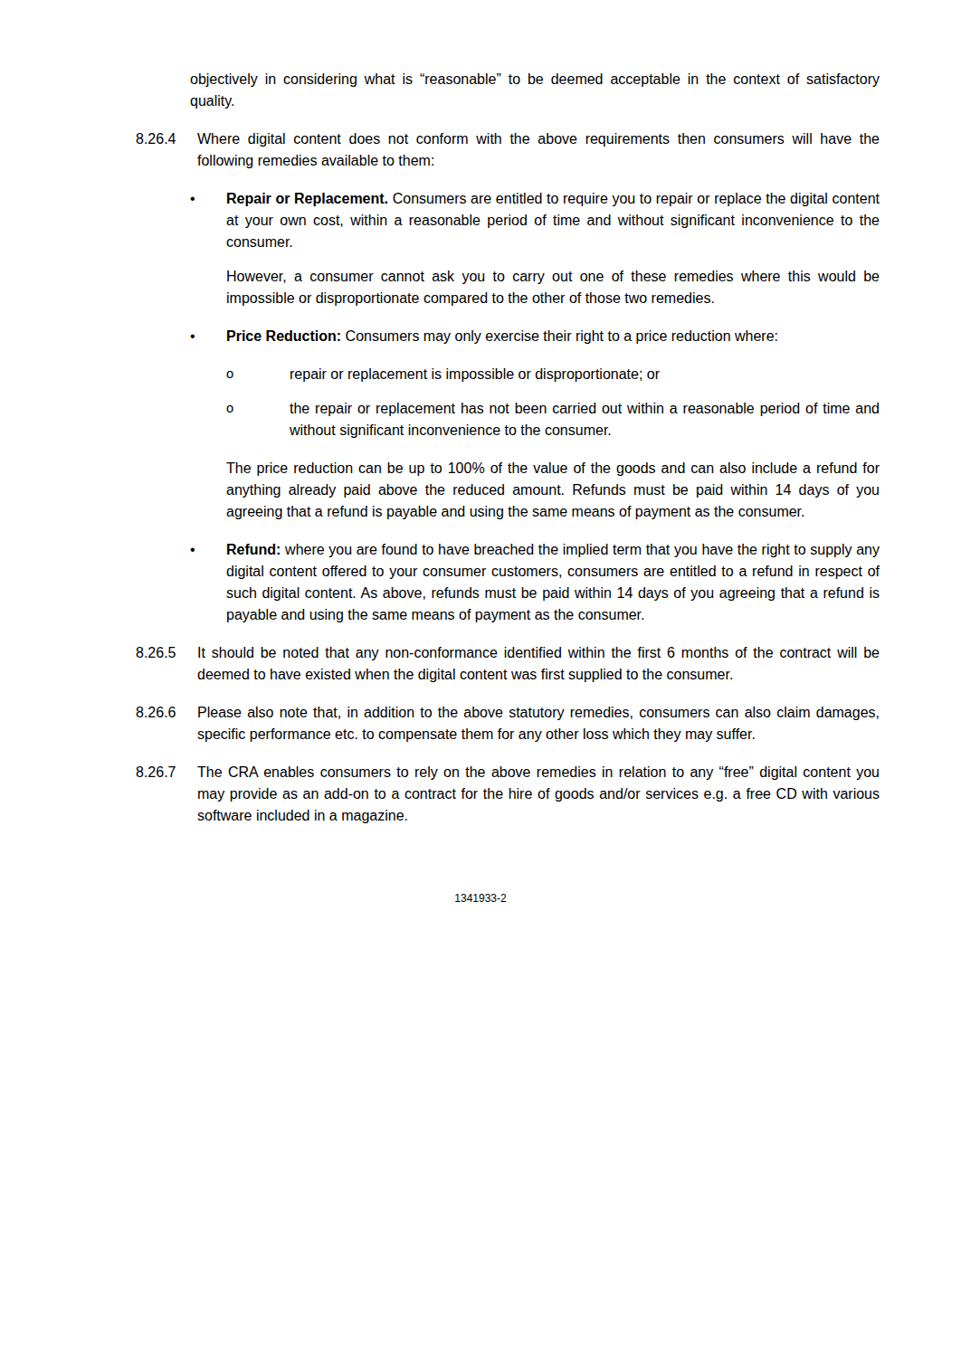objectively in considering what is “reasonable” to be deemed acceptable in the context of satisfactory quality.
8.26.4
Where digital content does not conform with the above requirements then consumers will have the following remedies available to them:
Repair or Replacement. Consumers are entitled to require you to repair or replace the digital content at your own cost, within a reasonable period of time and without significant inconvenience to the consumer.
However, a consumer cannot ask you to carry out one of these remedies where this would be impossible or disproportionate compared to the other of those two remedies.
Price Reduction: Consumers may only exercise their right to a price reduction where:
repair or replacement is impossible or disproportionate; or
the repair or replacement has not been carried out within a reasonable period of time and without significant inconvenience to the consumer.
The price reduction can be up to 100% of the value of the goods and can also include a refund for anything already paid above the reduced amount. Refunds must be paid within 14 days of you agreeing that a refund is payable and using the same means of payment as the consumer.
Refund: where you are found to have breached the implied term that you have the right to supply any digital content offered to your consumer customers, consumers are entitled to a refund in respect of such digital content. As above, refunds must be paid within 14 days of you agreeing that a refund is payable and using the same means of payment as the consumer.
8.26.5
It should be noted that any non-conformance identified within the first 6 months of the contract will be deemed to have existed when the digital content was first supplied to the consumer.
8.26.6
Please also note that, in addition to the above statutory remedies, consumers can also claim damages, specific performance etc. to compensate them for any other loss which they may suffer.
8.26.7
The CRA enables consumers to rely on the above remedies in relation to any “free” digital content you may provide as an add-on to a contract for the hire of goods and/or services e.g. a free CD with various software included in a magazine.
1341933-2